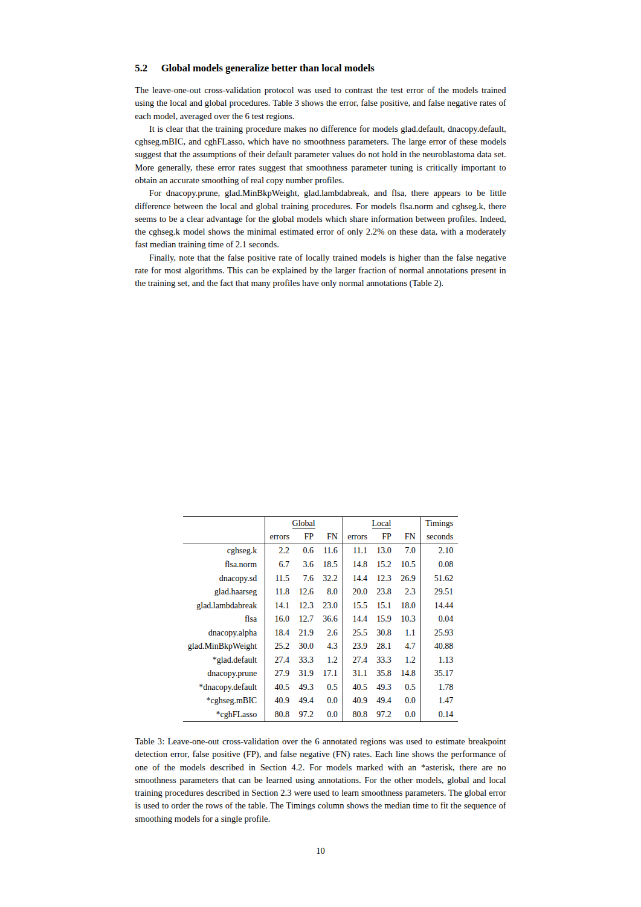5.2 Global models generalize better than local models
The leave-one-out cross-validation protocol was used to contrast the test error of the models trained using the local and global procedures. Table 3 shows the error, false positive, and false negative rates of each model, averaged over the 6 test regions.
It is clear that the training procedure makes no difference for models glad.default, dnacopy.default, cghseg.mBIC, and cghFLasso, which have no smoothness parameters. The large error of these models suggest that the assumptions of their default parameter values do not hold in the neuroblastoma data set. More generally, these error rates suggest that smoothness parameter tuning is critically important to obtain an accurate smoothing of real copy number profiles.
For dnacopy.prune, glad.MinBkpWeight, glad.lambdabreak, and flsa, there appears to be little difference between the local and global training procedures. For models flsa.norm and cghseg.k, there seems to be a clear advantage for the global models which share information between profiles. Indeed, the cghseg.k model shows the minimal estimated error of only 2.2% on these data, with a moderately fast median training time of 2.1 seconds.
Finally, note that the false positive rate of locally trained models is higher than the false negative rate for most algorithms. This can be explained by the larger fraction of normal annotations present in the training set, and the fact that many profiles have only normal annotations (Table 2).
| | Global | Local | Timings |
| | errors | FP | FN | errors | FP | FN | seconds |
| cghseg.k | 2.2 | 0.6 | 11.6 | 11.1 | 13.0 | 7.0 | 2.10 |
| flsa.norm | 6.7 | 3.6 | 18.5 | 14.8 | 15.2 | 10.5 | 0.08 |
| dnacopy.sd | 11.5 | 7.6 | 32.2 | 14.4 | 12.3 | 26.9 | 51.62 |
| glad.haarseg | 11.8 | 12.6 | 8.0 | 20.0 | 23.8 | 2.3 | 29.51 |
| glad.lambdabreak | 14.1 | 12.3 | 23.0 | 15.5 | 15.1 | 18.0 | 14.44 |
| flsa | 16.0 | 12.7 | 36.6 | 14.4 | 15.9 | 10.3 | 0.04 |
| dnacopy.alpha | 18.4 | 21.9 | 2.6 | 25.5 | 30.8 | 1.1 | 25.93 |
| glad.MinBkpWeight | 25.2 | 30.0 | 4.3 | 23.9 | 28.1 | 4.7 | 40.88 |
| *glad.default | 27.4 | 33.3 | 1.2 | 27.4 | 33.3 | 1.2 | 1.13 |
| dnacopy.prune | 27.9 | 31.9 | 17.1 | 31.1 | 35.8 | 14.8 | 35.17 |
| *dnacopy.default | 40.5 | 49.3 | 0.5 | 40.5 | 49.3 | 0.5 | 1.78 |
| *cghseg.mBIC | 40.9 | 49.4 | 0.0 | 40.9 | 49.4 | 0.0 | 1.47 |
| *cghFLasso | 80.8 | 97.2 | 0.0 | 80.8 | 97.2 | 0.0 | 0.14 |
Table 3: Leave-one-out cross-validation over the 6 annotated regions was used to estimate breakpoint detection error, false positive (FP), and false negative (FN) rates. Each line shows the performance of one of the models described in Section 4.2. For models marked with an *asterisk, there are no smoothness parameters that can be learned using annotations. For the other models, global and local training procedures described in Section 2.3 were used to learn smoothness parameters. The global error is used to order the rows of the table. The Timings column shows the median time to fit the sequence of smoothing models for a single profile.
10